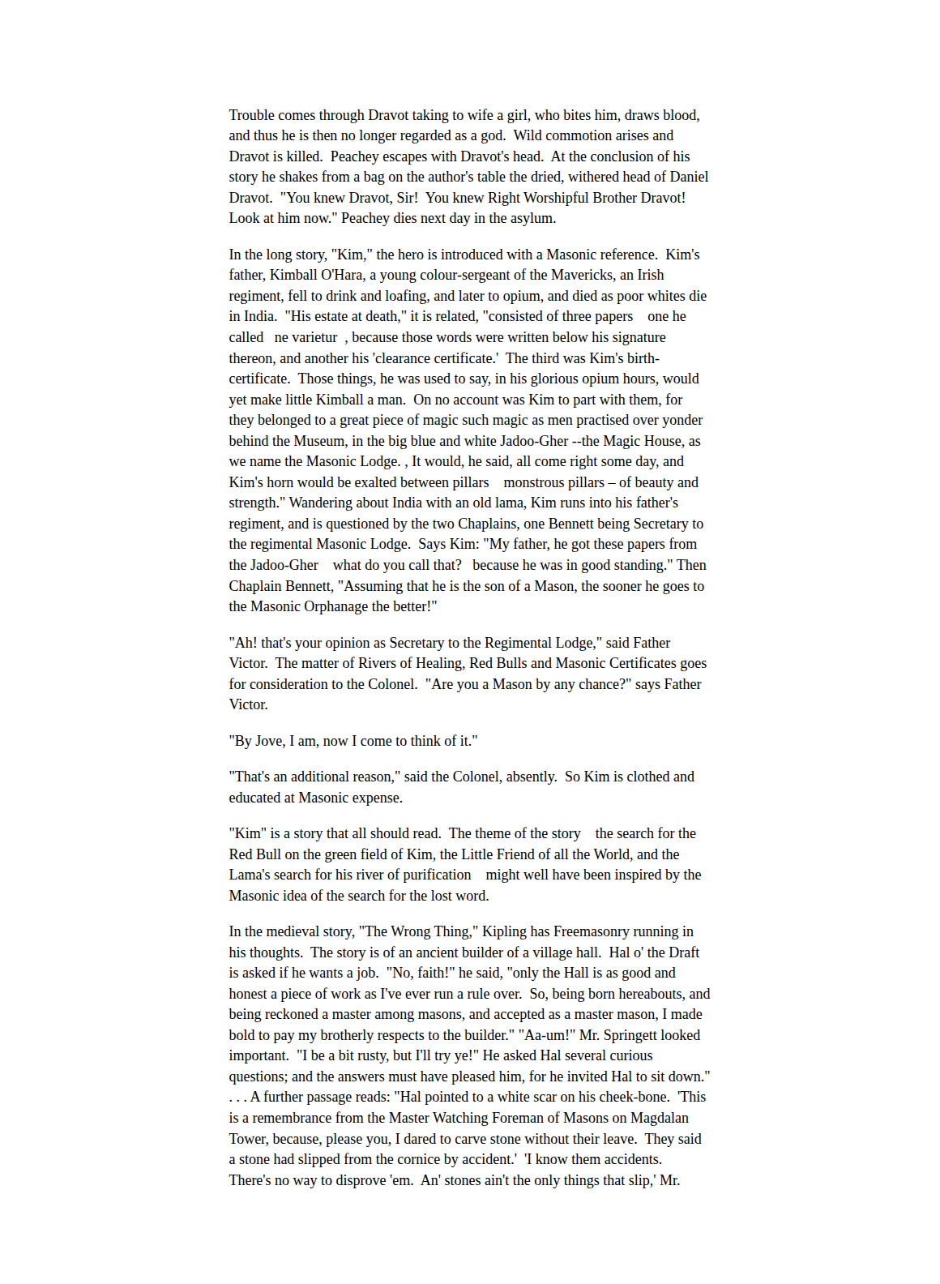Trouble comes through Dravot taking to wife a girl, who bites him, draws blood, and thus he is then no longer regarded as a god. Wild commotion arises and Dravot is killed. Peachey escapes with Dravot's head. At the conclusion of his story he shakes from a bag on the author's table the dried, withered head of Daniel Dravot. "You knew Dravot, Sir! You knew Right Worshipful Brother Dravot! Look at him now." Peachey dies next day in the asylum.
In the long story, "Kim," the hero is introduced with a Masonic reference. Kim's father, Kimball O'Hara, a young colour-sergeant of the Mavericks, an Irish regiment, fell to drink and loafing, and later to opium, and died as poor whites die in India. "His estate at death," it is related, "consisted of three papers one he called ne varietur , because those words were written below his signature thereon, and another his 'clearance certificate.' The third was Kim's birth-certificate. Those things, he was used to say, in his glorious opium hours, would yet make little Kimball a man. On no account was Kim to part with them, for they belonged to a great piece of magic such magic as men practised over yonder behind the Museum, in the big blue and white Jadoo-Gher --the Magic House, as we name the Masonic Lodge. , It would, he said, all come right some day, and Kim's horn would be exalted between pillars monstrous pillars – of beauty and strength." Wandering about India with an old lama, Kim runs into his father's regiment, and is questioned by the two Chaplains, one Bennett being Secretary to the regimental Masonic Lodge. Says Kim: "My father, he got these papers from the Jadoo-Gher what do you call that? because he was in good standing." Then Chaplain Bennett, "Assuming that he is the son of a Mason, the sooner he goes to the Masonic Orphanage the better!"
"Ah! that's your opinion as Secretary to the Regimental Lodge," said Father Victor. The matter of Rivers of Healing, Red Bulls and Masonic Certificates goes for consideration to the Colonel. "Are you a Mason by any chance?" says Father Victor.
"By Jove, I am, now I come to think of it."
"That's an additional reason," said the Colonel, absently. So Kim is clothed and educated at Masonic expense.
"Kim" is a story that all should read. The theme of the story the search for the Red Bull on the green field of Kim, the Little Friend of all the World, and the Lama's search for his river of purification might well have been inspired by the Masonic idea of the search for the lost word.
In the medieval story, "The Wrong Thing," Kipling has Freemasonry running in his thoughts. The story is of an ancient builder of a village hall. Hal o' the Draft is asked if he wants a job. "No, faith!" he said, "only the Hall is as good and honest a piece of work as I've ever run a rule over. So, being born hereabouts, and being reckoned a master among masons, and accepted as a master mason, I made bold to pay my brotherly respects to the builder." "Aa-um!" Mr. Springett looked important. "I be a bit rusty, but I'll try ye!" He asked Hal several curious questions; and the answers must have pleased him, for he invited Hal to sit down." . . . A further passage reads: "Hal pointed to a white scar on his cheek-bone. 'This is a remembrance from the Master Watching Foreman of Masons on Magdalan Tower, because, please you, I dared to carve stone without their leave. They said a stone had slipped from the cornice by accident.' 'I know them accidents. There's no way to disprove 'em. An' stones ain't the only things that slip,' Mr.